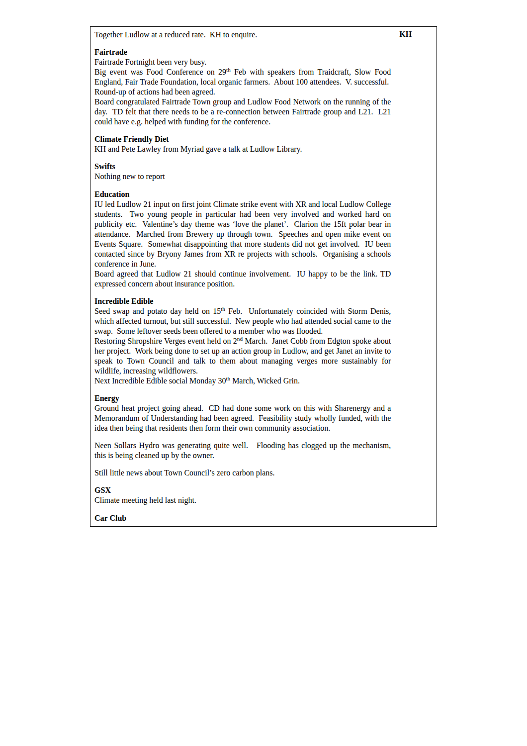| Together Ludlow at a reduced rate. KH to enquire. Fairtrade Fairtrade Fortnight been very busy. Big event was Food Conference on 29 th Feb with speakers from Traidcraft, Slow Food England, Fair Trade Foundation, local organic farmers. About 100 attendees. V. successful. Round-up of actions had been agreed. Board congratulated Fairtrade Town group and Ludlow Food Network on the running of the day. TD felt that there needs to be a re-connection between Fairtrade group and L21. L21 could have e.g. helped with funding for the conference. Climate Friendly Diet KH and Pete Lawley from Myriad gave a talk at Ludlow Library. Swifts Nothing new to report Education IU led Ludlow 21 input on first joint Climate strike event with XR and local Ludlow College students. Two young people in particular had been very involved and worked hard on publicity etc. Valentine’s day theme was ‘love the planet’. Clarion the 15ft polar bear in attendance. Marched from Brewery up through town. Speeches and open mike event on Events Square. Somewhat disappointing that more students did not get involved. IU been contacted since by Bryony James from XR re projects with schools. Organising a schools conference in June. Board agreed that Ludlow 21 should continue involvement. IU happy to be the link. TD expressed concern about insurance position. Incredible Edible Seed swap and potato day held on 15 th Feb. Unfortunately coincided with Storm Denis, which affected turnout, but still successful. New people who had attended social came to the swap. Some leftover seeds been offered to a member who was flooded. Restoring Shropshire Verges event held on 2 nd March. Janet Cobb from Edgton spoke about her project. Work being done to set up an action group in Ludlow, and get Janet an invite to speak to Town Council and talk to them about managing verges more sustainably for wildlife, increasing wildflowers. Next Incredible Edible social Monday 30 th March, Wicked Grin. Energy Ground heat project going ahead. CD had done some work on this with Sharenergy and a Memorandum of Understanding had been agreed. Feasibility study wholly funded, with the idea then being that residents then form their own community association. Neen Sollars Hydro was generating quite well. Flooding has clogged up the mechanism, this is being cleaned up by the owner. Still little news about Town Council’s zero carbon plans. GSX Climate meeting held last night. Car Club | KH |